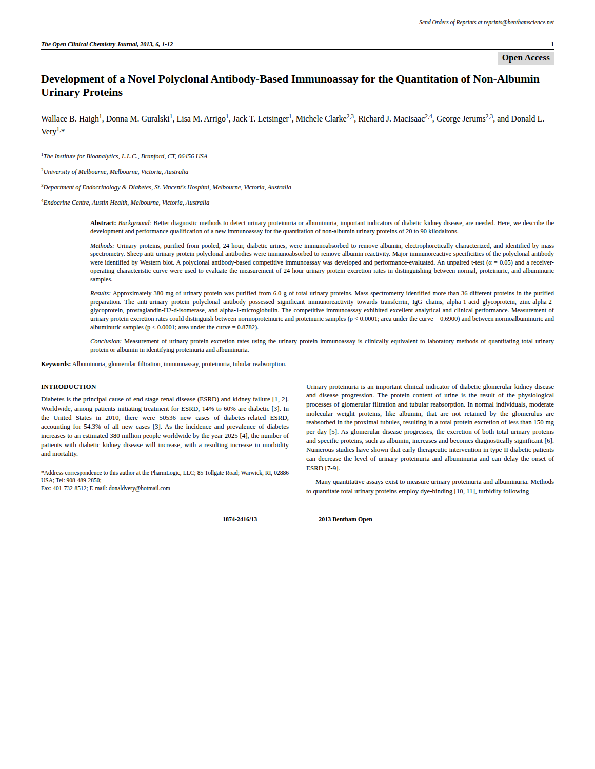Send Orders of Reprints at reprints@benthamscience.net
The Open Clinical Chemistry Journal, 2013, 6, 1-12 1
Open Access
Development of a Novel Polyclonal Antibody-Based Immunoassay for the Quantitation of Non-Albumin Urinary Proteins
Wallace B. Haigh1, Donna M. Guralski1, Lisa M. Arrigo1, Jack T. Letsinger1, Michele Clarke2,3, Richard J. MacIsaac2,4, George Jerums2,3, and Donald L. Very1,*
1The Institute for Bioanalytics, L.L.C., Branford, CT, 06456 USA
2University of Melbourne, Melbourne, Victoria, Australia
3Department of Endocrinology & Diabetes, St. Vincent's Hospital, Melbourne, Victoria, Australia
4Endocrine Centre, Austin Health, Melbourne, Victoria, Australia
Abstract: Background: Better diagnostic methods to detect urinary proteinuria or albuminuria, important indicators of diabetic kidney disease, are needed. Here, we describe the development and performance qualification of a new immunoassay for the quantitation of non-albumin urinary proteins of 20 to 90 kilodaltons.
Methods: Urinary proteins, purified from pooled, 24-hour, diabetic urines, were immunoabsorbed to remove albumin, electrophoretically characterized, and identified by mass spectrometry. Sheep anti-urinary protein polyclonal antibodies were immunoabsorbed to remove albumin reactivity. Major immunoreactive specificities of the polyclonal antibody were identified by Western blot. A polyclonal antibody-based competitive immunoassay was developed and performance-evaluated. An unpaired t-test (α = 0.05) and a receiver-operating characteristic curve were used to evaluate the measurement of 24-hour urinary protein excretion rates in distinguishing between normal, proteinuric, and albuminuric samples.
Results: Approximately 380 mg of urinary protein was purified from 6.0 g of total urinary proteins. Mass spectrometry identified more than 36 different proteins in the purified preparation. The anti-urinary protein polyclonal antibody possessed significant immunoreactivity towards transferrin, IgG chains, alpha-1-acid glycoprotein, zinc-alpha-2-glycoprotein, prostaglandin-H2-d-isomerase, and alpha-1-microglobulin. The competitive immunoassay exhibited excellent analytical and clinical performance. Measurement of urinary protein excretion rates could distinguish between normoproteinuric and proteinuric samples (p < 0.0001; area under the curve = 0.6900) and between normoalbuminuric and albuminuric samples (p < 0.0001; area under the curve = 0.8782).
Conclusion: Measurement of urinary protein excretion rates using the urinary protein immunoassay is clinically equivalent to laboratory methods of quantitating total urinary protein or albumin in identifying proteinuria and albuminuria.
Keywords: Albuminuria, glomerular filtration, immunoassay, proteinuria, tubular reabsorption.
INTRODUCTION
Diabetes is the principal cause of end stage renal disease (ESRD) and kidney failure [1, 2]. Worldwide, among patients initiating treatment for ESRD, 14% to 60% are diabetic [3]. In the United States in 2010, there were 50536 new cases of diabetes-related ESRD, accounting for 54.3% of all new cases [3]. As the incidence and prevalence of diabetes increases to an estimated 380 million people worldwide by the year 2025 [4], the number of patients with diabetic kidney disease will increase, with a resulting increase in morbidity and mortality.
*Address correspondence to this author at the PharmLogic, LLC; 85 Tollgate Road; Warwick, RI, 02886 USA; Tel: 908-489-2850;
Fax: 401-732-8512; E-mail: donaldvery@hotmail.com
Urinary proteinuria is an important clinical indicator of diabetic glomerular kidney disease and disease progression. The protein content of urine is the result of the physiological processes of glomerular filtration and tubular reabsorption. In normal individuals, moderate molecular weight proteins, like albumin, that are not retained by the glomerulus are reabsorbed in the proximal tubules, resulting in a total protein excretion of less than 150 mg per day [5]. As glomerular disease progresses, the excretion of both total urinary proteins and specific proteins, such as albumin, increases and becomes diagnostically significant [6]. Numerous studies have shown that early therapeutic intervention in type II diabetic patients can decrease the level of urinary proteinuria and albuminuria and can delay the onset of ESRD [7-9].
Many quantitative assays exist to measure urinary proteinuria and albuminuria. Methods to quantitate total urinary proteins employ dye-binding [10, 11], turbidity following
1874-2416/13 2013 Bentham Open